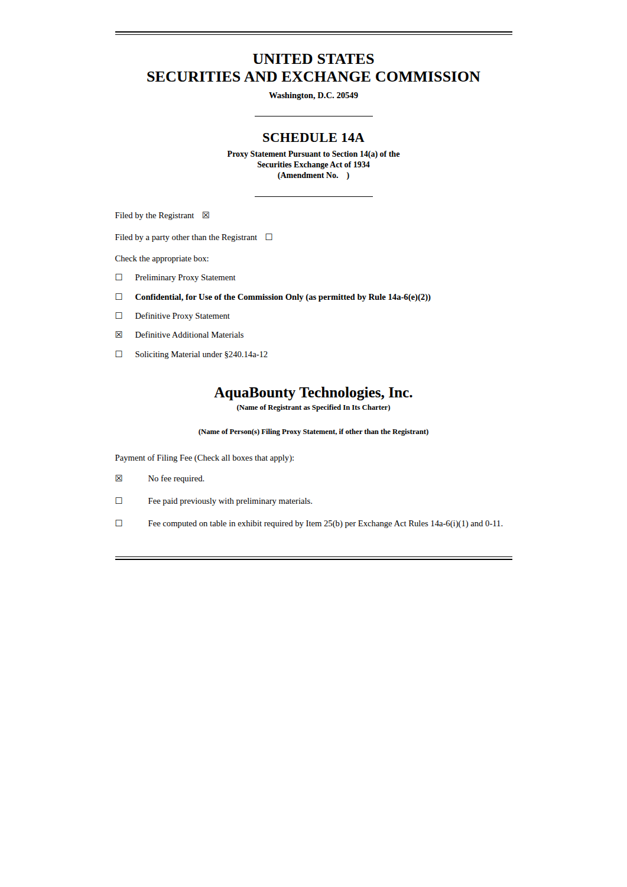UNITED STATES
SECURITIES AND EXCHANGE COMMISSION
Washington, D.C. 20549
SCHEDULE 14A
Proxy Statement Pursuant to Section 14(a) of the
Securities Exchange Act of 1934
(Amendment No. )
Filed by the Registrant ☒
Filed by a party other than the Registrant ☐
Check the appropriate box:
| ☐ | Preliminary Proxy Statement |
| ☐ | Confidential, for Use of the Commission Only (as permitted by Rule 14a-6(e)(2)) |
| ☐ | Definitive Proxy Statement |
| ☒ | Definitive Additional Materials |
| ☐ | Soliciting Material under §240.14a-12 |
AquaBounty Technologies, Inc.
(Name of Registrant as Specified In Its Charter)
(Name of Person(s) Filing Proxy Statement, if other than the Registrant)
Payment of Filing Fee (Check all boxes that apply):
| ☒ | No fee required. |
| ☐ | Fee paid previously with preliminary materials. |
| ☐ | Fee computed on table in exhibit required by Item 25(b) per Exchange Act Rules 14a-6(i)(1) and 0-11. |